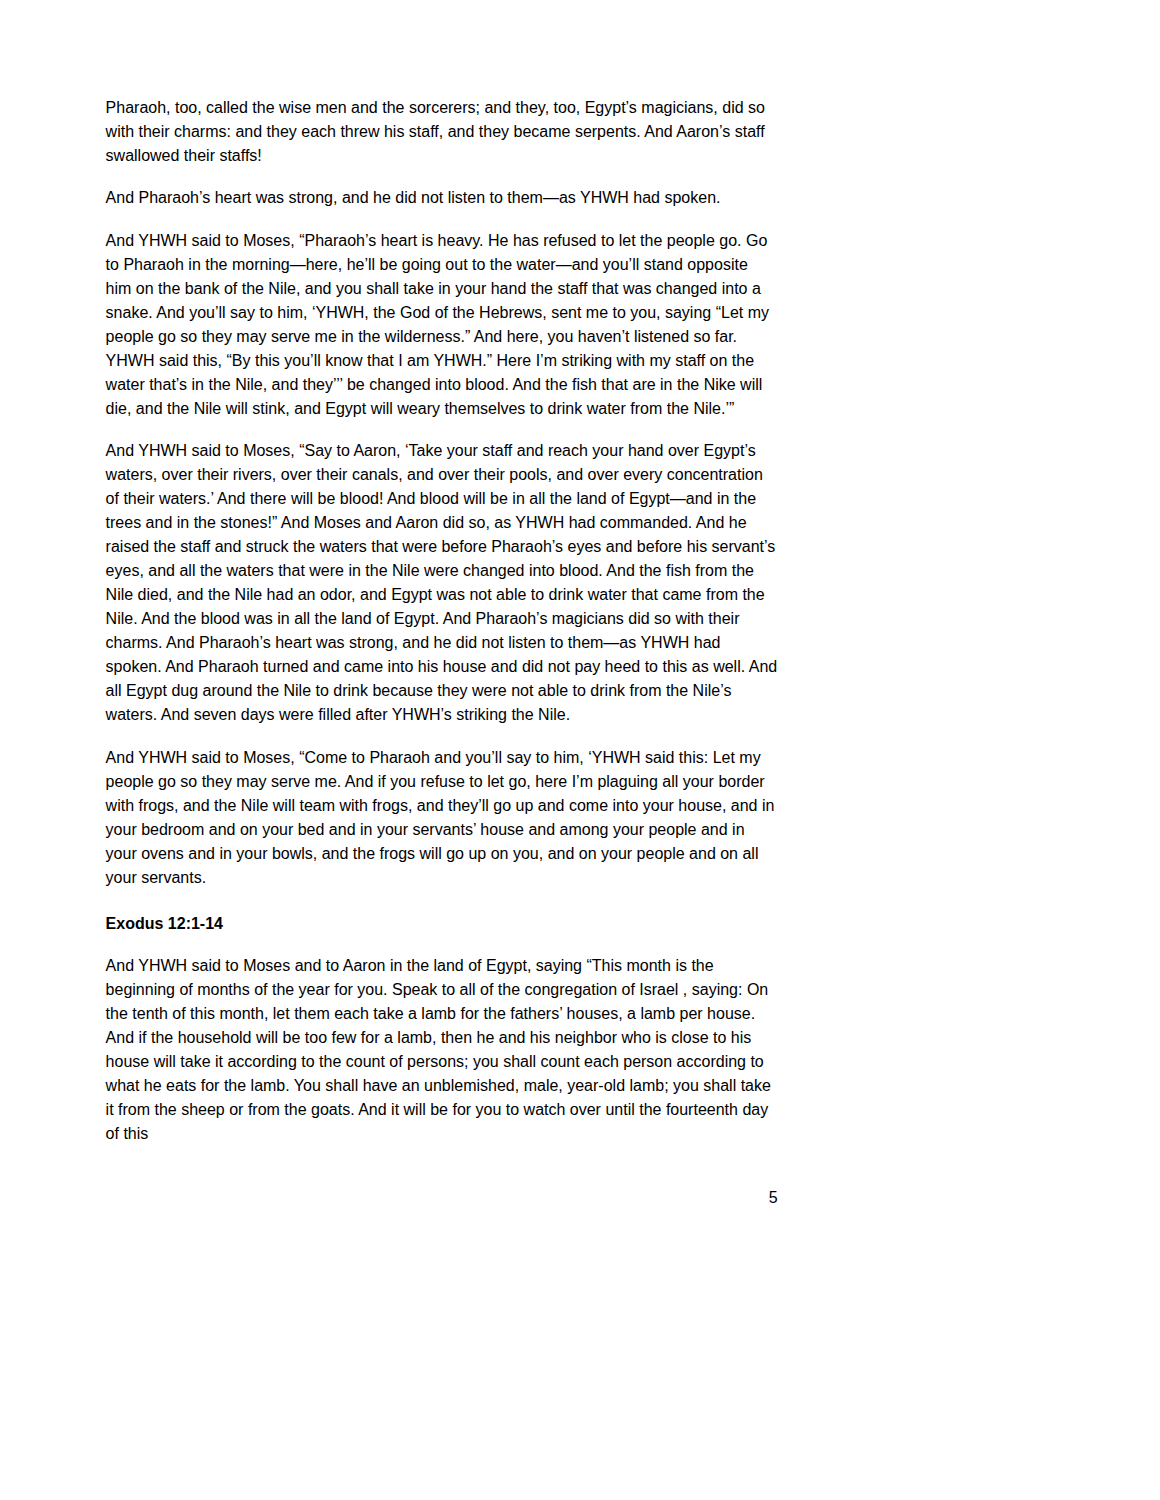Pharaoh, too, called the wise men and the sorcerers; and they, too, Egypt’s magicians, did so with their charms: and they each threw his staff, and they became serpents. And Aaron’s staff swallowed their staffs!
And Pharaoh’s heart was strong, and he did not listen to them—as YHWH had spoken.
And YHWH said to Moses, “Pharaoh’s heart is heavy. He has refused to let the people go. Go to Pharaoh in the morning—here, he’ll be going out to the water—and you’ll stand opposite him on the bank of the Nile, and you shall take in your hand the staff that was changed into a snake. And you’ll say to him, ‘YHWH, the God of the Hebrews, sent me to you, saying “Let my people go so they may serve me in the wilderness.” And here, you haven’t listened so far. YHWH said this, “By this you’ll know that I am YHWH.” Here I’m striking with my staff on the water that’s in the Nile, and they’’’ be changed into blood. And the fish that are in the Nike will die, and the Nile will stink, and Egypt will weary themselves to drink water from the Nile.’”
And YHWH said to Moses, “Say to Aaron, ‘Take your staff and reach your hand over Egypt’s waters, over their rivers, over their canals, and over their pools, and over every concentration of their waters.’ And there will be blood! And blood will be in all the land of Egypt—and in the trees and in the stones!” And Moses and Aaron did so, as YHWH had commanded. And he raised the staff and struck the waters that were before Pharaoh’s eyes and before his servant’s eyes, and all the waters that were in the Nile were changed into blood. And the fish from the Nile died, and the Nile had an odor, and Egypt was not able to drink water that came from the Nile. And the blood was in all the land of Egypt. And Pharaoh’s magicians did so with their charms. And Pharaoh’s heart was strong, and he did not listen to them—as YHWH had spoken. And Pharaoh turned and came into his house and did not pay heed to this as well. And all Egypt dug around the Nile to drink because they were not able to drink from the Nile’s waters. And seven days were filled after YHWH’s striking the Nile.
And YHWH said to Moses, “Come to Pharaoh and you’ll say to him, ‘YHWH said this: Let my people go so they may serve me. And if you refuse to let go, here I’m plaguing all your border with frogs, and the Nile will team with frogs, and they’ll go up and come into your house, and in your bedroom and on your bed and in your servants’ house and among your people and in your ovens and in your bowls, and the frogs will go up on you, and on your people and on all your servants.
Exodus 12:1-14
And YHWH said to Moses and to Aaron in the land of Egypt, saying “This month is the beginning of months of the year for you. Speak to all of the congregation of Israel , saying: On the tenth of this month, let them each take a lamb for the fathers’ houses, a lamb per house. And if the household will be too few for a lamb, then he and his neighbor who is close to his house will take it according to the count of persons; you shall count each person according to what he eats for the lamb. You shall have an unblemished, male, year-old lamb; you shall take it from the sheep or from the goats. And it will be for you to watch over until the fourteenth day of this
5